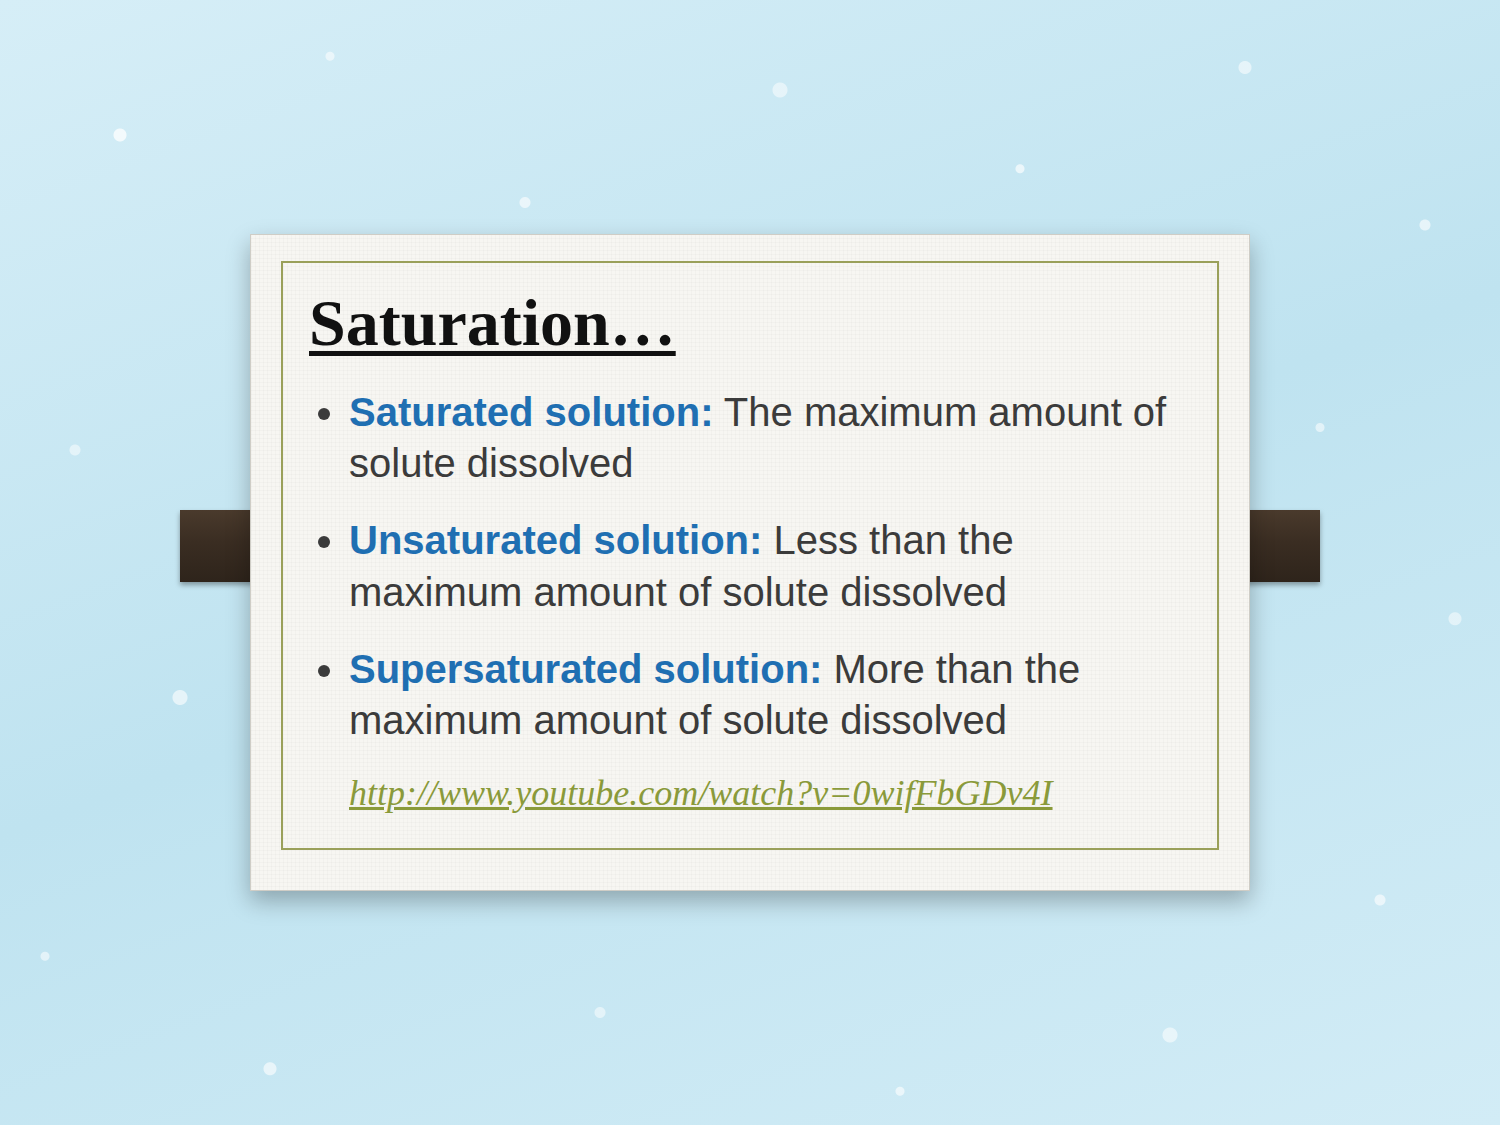Saturation…
Saturated solution: The maximum amount of solute dissolved
Unsaturated solution: Less than the maximum amount of solute dissolved
Supersaturated solution: More than the maximum amount of solute dissolved
http://www.youtube.com/watch?v=0wifFbGDv4I